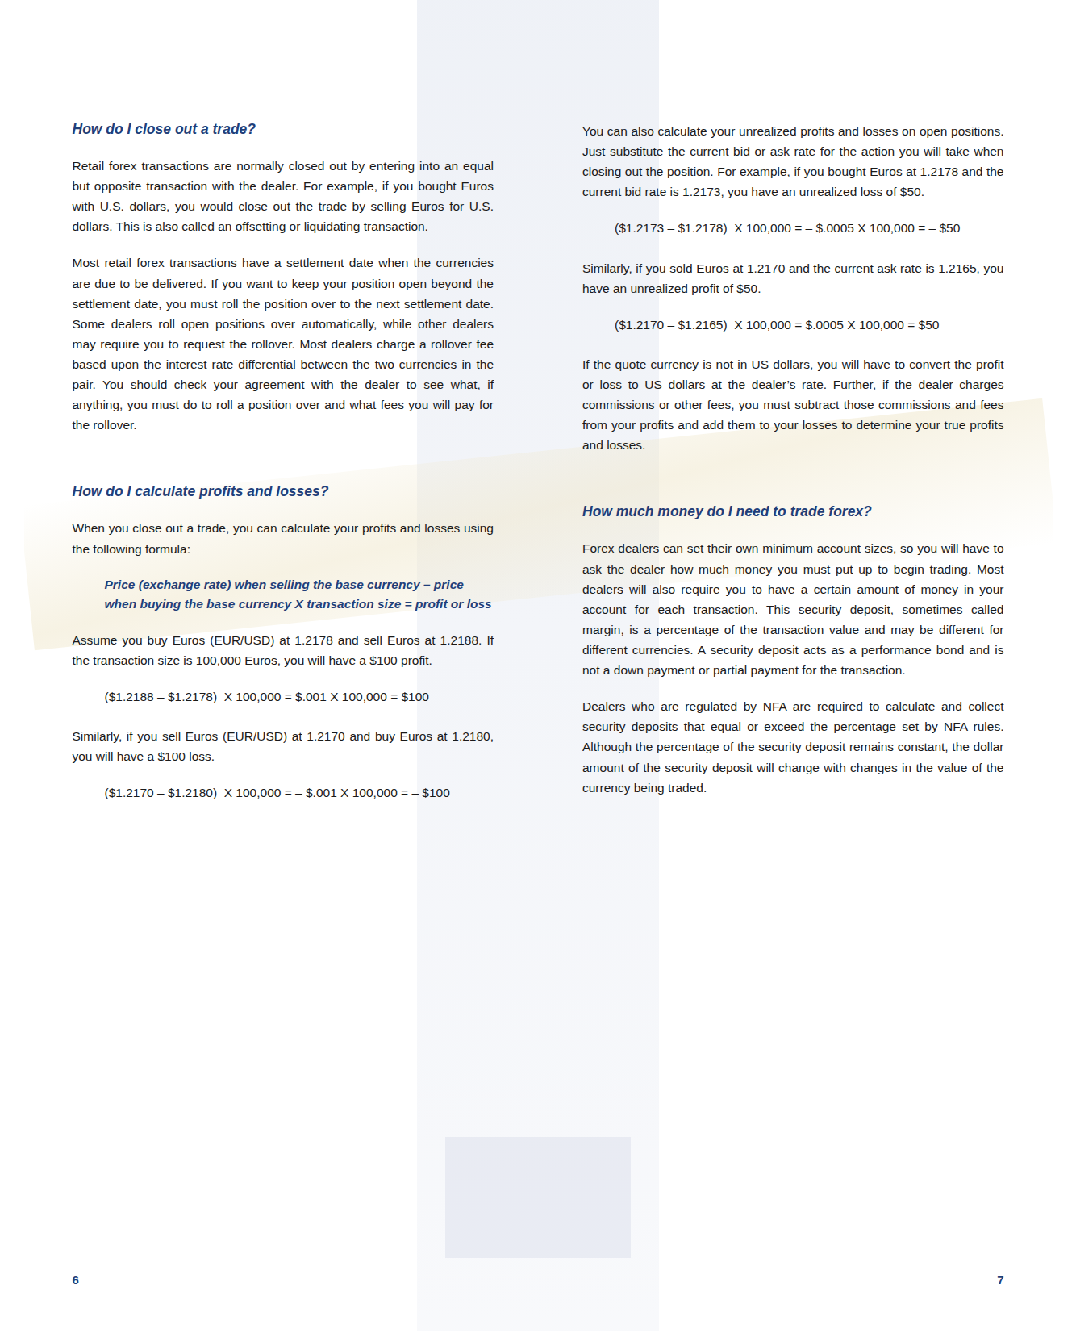How do I close out a trade?
Retail forex transactions are normally closed out by entering into an equal but opposite transaction with the dealer. For example, if you bought Euros with U.S. dollars, you would close out the trade by selling Euros for U.S. dollars. This is also called an offsetting or liquidating transaction.
Most retail forex transactions have a settlement date when the currencies are due to be delivered. If you want to keep your position open beyond the settlement date, you must roll the position over to the next settlement date. Some dealers roll open positions over automatically, while other dealers may require you to request the rollover. Most dealers charge a rollover fee based upon the interest rate differential between the two currencies in the pair. You should check your agreement with the dealer to see what, if anything, you must do to roll a position over and what fees you will pay for the rollover.
How do I calculate profits and losses?
When you close out a trade, you can calculate your profits and losses using the following formula:
Price (exchange rate) when selling the base currency – price when buying the base currency X transaction size = profit or loss
Assume you buy Euros (EUR/USD) at 1.2178 and sell Euros at 1.2188. If the transaction size is 100,000 Euros, you will have a $100 profit.
($1.2188 – $1.2178) X 100,000 = $.001 X 100,000 = $100
Similarly, if you sell Euros (EUR/USD) at 1.2170 and buy Euros at 1.2180, you will have a $100 loss.
($1.2170 – $1.2180) X 100,000 = – $.001 X 100,000 = – $100
You can also calculate your unrealized profits and losses on open positions. Just substitute the current bid or ask rate for the action you will take when closing out the position. For example, if you bought Euros at 1.2178 and the current bid rate is 1.2173, you have an unrealized loss of $50.
($1.2173 – $1.2178) X 100,000 = – $.0005 X 100,000 = – $50
Similarly, if you sold Euros at 1.2170 and the current ask rate is 1.2165, you have an unrealized profit of $50.
($1.2170 – $1.2165) X 100,000 = $.0005 X 100,000 = $50
If the quote currency is not in US dollars, you will have to convert the profit or loss to US dollars at the dealer’s rate. Further, if the dealer charges commissions or other fees, you must subtract those commissions and fees from your profits and add them to your losses to determine your true profits and losses.
How much money do I need to trade forex?
Forex dealers can set their own minimum account sizes, so you will have to ask the dealer how much money you must put up to begin trading. Most dealers will also require you to have a certain amount of money in your account for each transaction. This security deposit, sometimes called margin, is a percentage of the transaction value and may be different for different currencies. A security deposit acts as a performance bond and is not a down payment or partial payment for the transaction.
Dealers who are regulated by NFA are required to calculate and collect security deposits that equal or exceed the percentage set by NFA rules. Although the percentage of the security deposit remains constant, the dollar amount of the security deposit will change with changes in the value of the currency being traded.
6
7